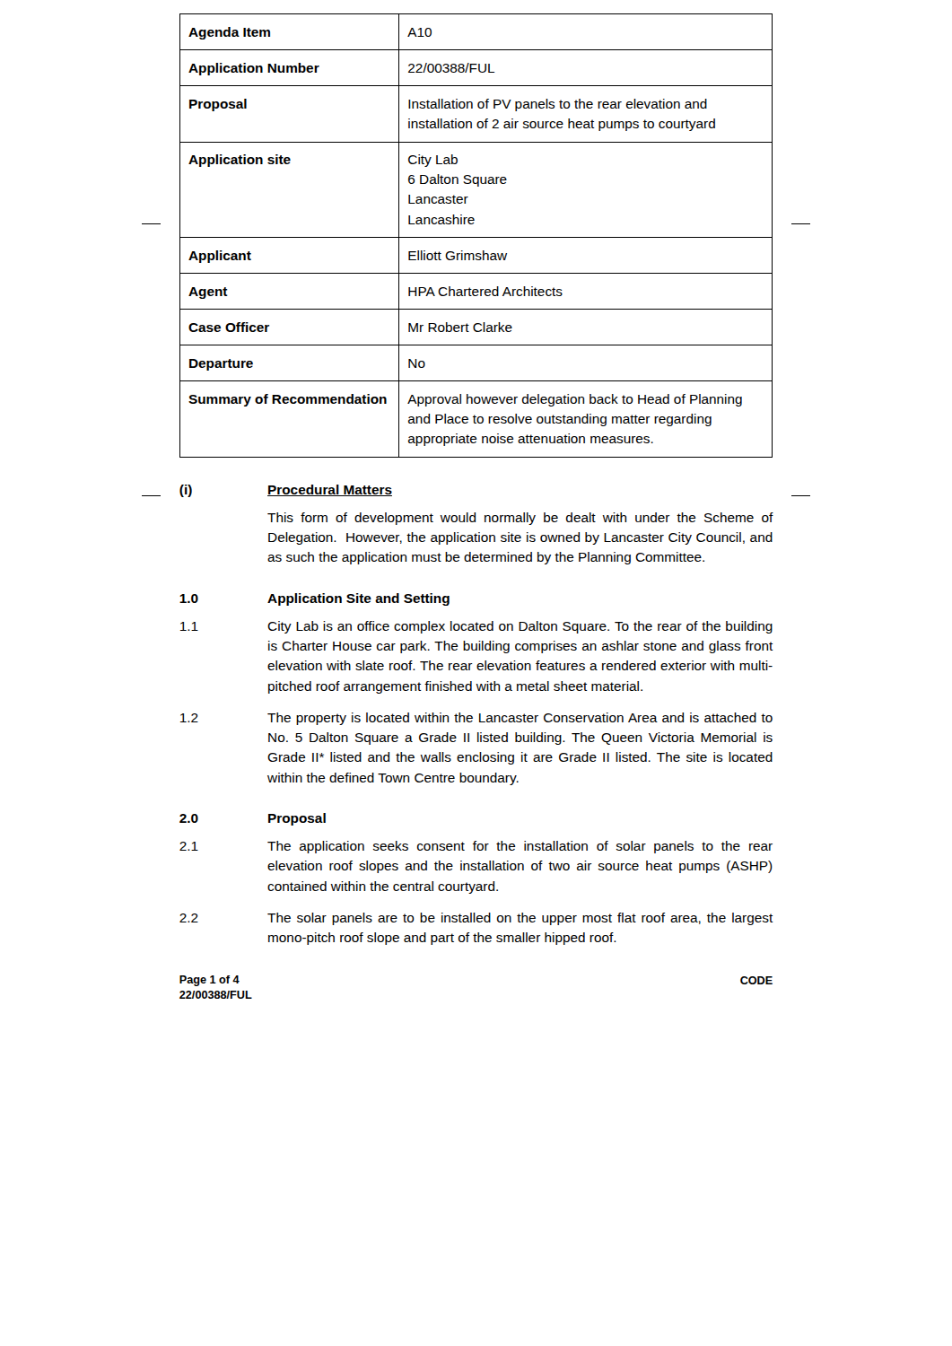| Agenda Item | A10 |
| Application Number | 22/00388/FUL |
| Proposal | Installation of PV panels to the rear elevation and installation of 2 air source heat pumps to courtyard |
| Application site | City Lab 6 Dalton Square Lancaster Lancashire |
| Applicant | Elliott Grimshaw |
| Agent | HPA Chartered Architects |
| Case Officer | Mr Robert Clarke |
| Departure | No |
| Summary of Recommendation | Approval however delegation back to Head of Planning and Place to resolve outstanding matter regarding appropriate noise attenuation measures. |
(i)
Procedural Matters
This form of development would normally be dealt with under the Scheme of Delegation. However, the application site is owned by Lancaster City Council, and as such the application must be determined by the Planning Committee.
1.0
Application Site and Setting
1.1
City Lab is an office complex located on Dalton Square. To the rear of the building is Charter House car park. The building comprises an ashlar stone and glass front elevation with slate roof. The rear elevation features a rendered exterior with multi-pitched roof arrangement finished with a metal sheet material.
1.2
The property is located within the Lancaster Conservation Area and is attached to No. 5 Dalton Square a Grade II listed building. The Queen Victoria Memorial is Grade II* listed and the walls enclosing it are Grade II listed. The site is located within the defined Town Centre boundary.
2.0
Proposal
2.1
The application seeks consent for the installation of solar panels to the rear elevation roof slopes and the installation of two air source heat pumps (ASHP) contained within the central courtyard.
2.2
The solar panels are to be installed on the upper most flat roof area, the largest mono-pitch roof slope and part of the smaller hipped roof.
Page 1 of 4
22/00388/FUL
CODE